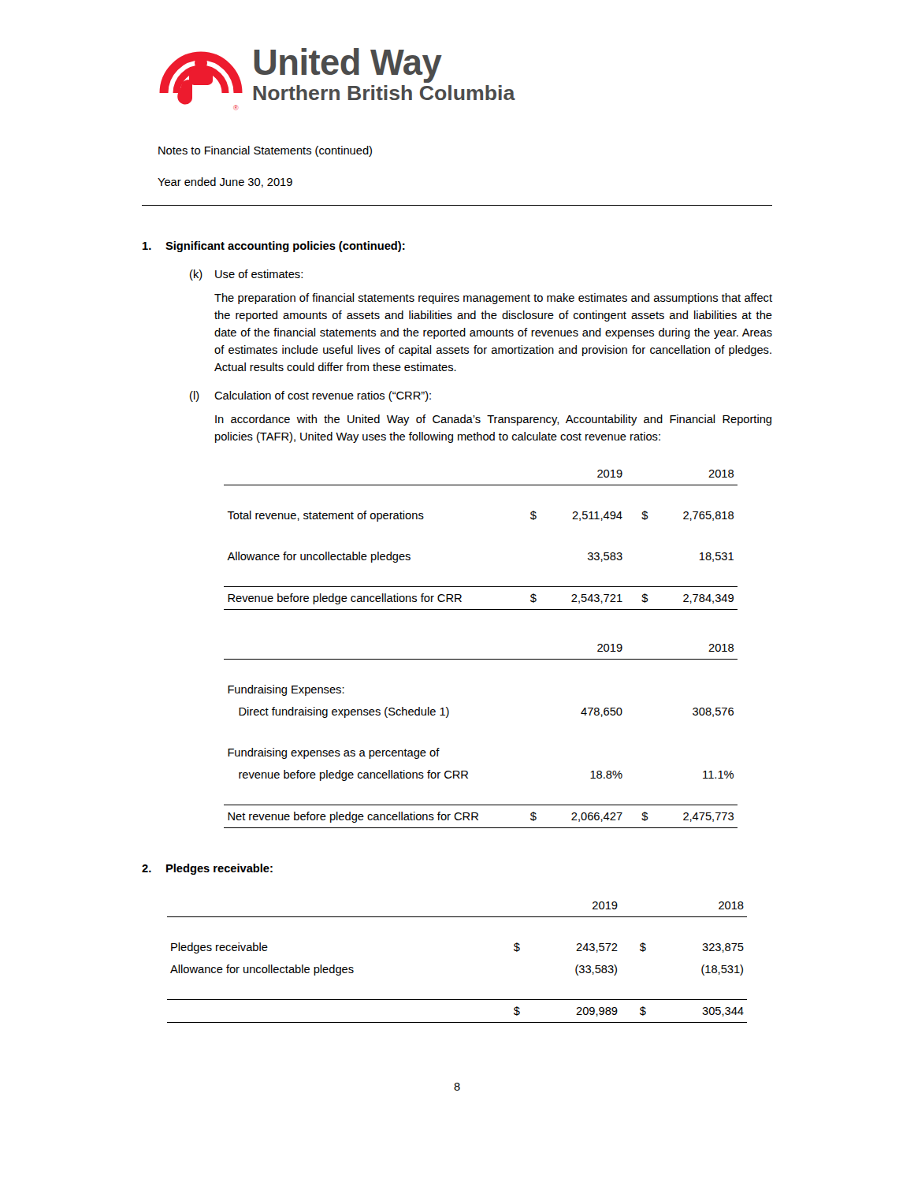®
United Way
Northern British Columbia
Notes to Financial Statements (continued)
Year ended June 30, 2019
1. Significant accounting policies (continued):
(k) Use of estimates:
The preparation of financial statements requires management to make estimates and assumptions that affect the reported amounts of assets and liabilities and the disclosure of contingent assets and liabilities at the date of the financial statements and the reported amounts of revenues and expenses during the year. Areas of estimates include useful lives of capital assets for amortization and provision for cancellation of pledges. Actual results could differ from these estimates.
(l) Calculation of cost revenue ratios (“CRR”):
In accordance with the United Way of Canada’s Transparency, Accountability and Financial Reporting policies (TAFR), United Way uses the following method to calculate cost revenue ratios:
| | | 2019 | | 2018 |
| --- | --- | --- | --- | --- |
| Total revenue, statement of operations | $ | 2,511,494 | $ | 2,765,818 |
| Allowance for uncollectable pledges | | 33,583 | | 18,531 |
| Revenue before pledge cancellations for CRR | $ | 2,543,721 | $ | 2,784,349 |
| | | 2019 | | 2018 |
| --- | --- | --- | --- | --- |
| Fundraising Expenses: | | | | |
| Direct fundraising expenses (Schedule 1) | | 478,650 | | 308,576 |
| Fundraising expenses as a percentage of | | | | |
| revenue before pledge cancellations for CRR | | 18.8% | | 11.1% |
| Net revenue before pledge cancellations for CRR | $ | 2,066,427 | $ | 2,475,773 |
2. Pledges receivable:
| | | 2019 | | 2018 |
| --- | --- | --- | --- | --- |
| Pledges receivable | $ | 243,572 | $ | 323,875 |
| Allowance for uncollectable pledges | | (33,583) | | (18,531) |
| | $ | 209,989 | $ | 305,344 |
8